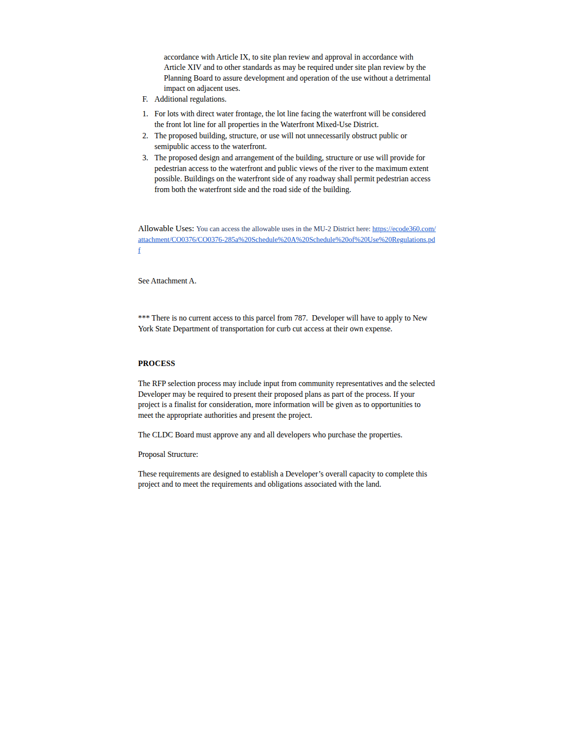accordance with Article IX, to site plan review and approval in accordance with Article XIV and to other standards as may be required under site plan review by the Planning Board to assure development and operation of the use without a detrimental impact on adjacent uses.
F. Additional regulations.
1. For lots with direct water frontage, the lot line facing the waterfront will be considered the front lot line for all properties in the Waterfront Mixed-Use District.
2. The proposed building, structure, or use will not unnecessarily obstruct public or semipublic access to the waterfront.
3. The proposed design and arrangement of the building, structure or use will provide for pedestrian access to the waterfront and public views of the river to the maximum extent possible. Buildings on the waterfront side of any roadway shall permit pedestrian access from both the waterfront side and the road side of the building.
Allowable Uses: You can access the allowable uses in the MU-2 District here: https://ecode360.com/attachment/CO0376/CO0376-285a%20Schedule%20A%20Schedule%20of%20Use%20Regulations.pdf
See Attachment A.
*** There is no current access to this parcel from 787. Developer will have to apply to New York State Department of transportation for curb cut access at their own expense.
PROCESS
The RFP selection process may include input from community representatives and the selected Developer may be required to present their proposed plans as part of the process. If your project is a finalist for consideration, more information will be given as to opportunities to meet the appropriate authorities and present the project.
The CLDC Board must approve any and all developers who purchase the properties.
Proposal Structure:
These requirements are designed to establish a Developer’s overall capacity to complete this project and to meet the requirements and obligations associated with the land.